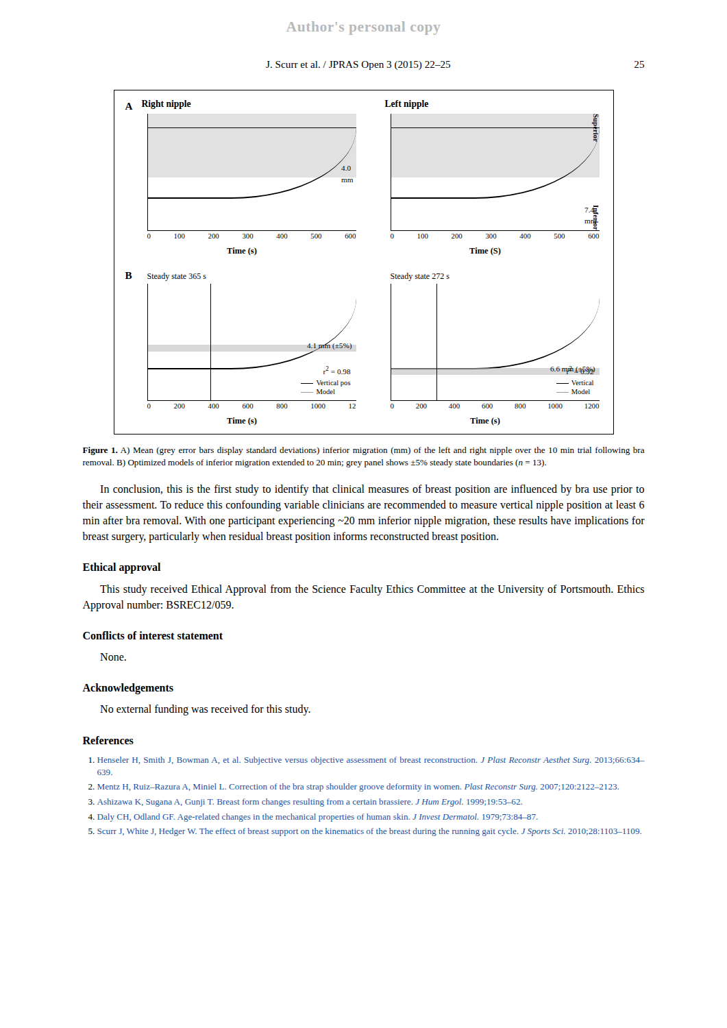Author's personal copy
J. Scurr et al. / JPRAS Open 3 (2015) 22–25 25
A
Right nipple
420-2-4-6-8-10-12-14-16
Inferior migration (mm)
4.0
mm
0100200300400500600
Time (s)
Left nipple
420-2-4-6-810121416
Superior Inferior
7.4
mm
0100200300400500600
Time (S)
B
Steady state 365 s
0-1-2-3-4-5-6-7-8
4.1 mm (±5%)
Inferior migration (mm)
r2 = 0.98
Vertical pos
Model
0200400600800100012
Time (s)
Steady state 272 s
0-1-2-3-4-5-6-7-8
6.6 mm (±5%)
r2 = 0.92
Vertical
Model
020040060080010001200
Time (s)
Figure 1. A) Mean (grey error bars display standard deviations) inferior migration (mm) of the left and right nipple over the 10 min trial following bra removal. B) Optimized models of inferior migration extended to 20 min; grey panel shows ±5% steady state boundaries (n = 13).
In conclusion, this is the first study to identify that clinical measures of breast position are influenced by bra use prior to their assessment. To reduce this confounding variable clinicians are recommended to measure vertical nipple position at least 6 min after bra removal. With one participant experiencing ~20 mm inferior nipple migration, these results have implications for breast surgery, particularly when residual breast position informs reconstructed breast position.
Ethical approval
This study received Ethical Approval from the Science Faculty Ethics Committee at the University of Portsmouth. Ethics Approval number: BSREC12/059.
Conflicts of interest statement
None.
Acknowledgements
No external funding was received for this study.
References
Henseler H, Smith J, Bowman A, et al. Subjective versus objective assessment of breast reconstruction. J Plast Reconstr Aesthet Surg. 2013;66:634–639.
Mentz H, Ruiz–Razura A, Miniel L. Correction of the bra strap shoulder groove deformity in women. Plast Reconstr Surg. 2007;120:2122–2123.
Ashizawa K, Sugana A, Gunji T. Breast form changes resulting from a certain brassiere. J Hum Ergol. 1999;19:53–62.
Daly CH, Odland GF. Age-related changes in the mechanical properties of human skin. J Invest Dermatol. 1979;73:84–87.
Scurr J, White J, Hedger W. The effect of breast support on the kinematics of the breast during the running gait cycle. J Sports Sci. 2010;28:1103–1109.